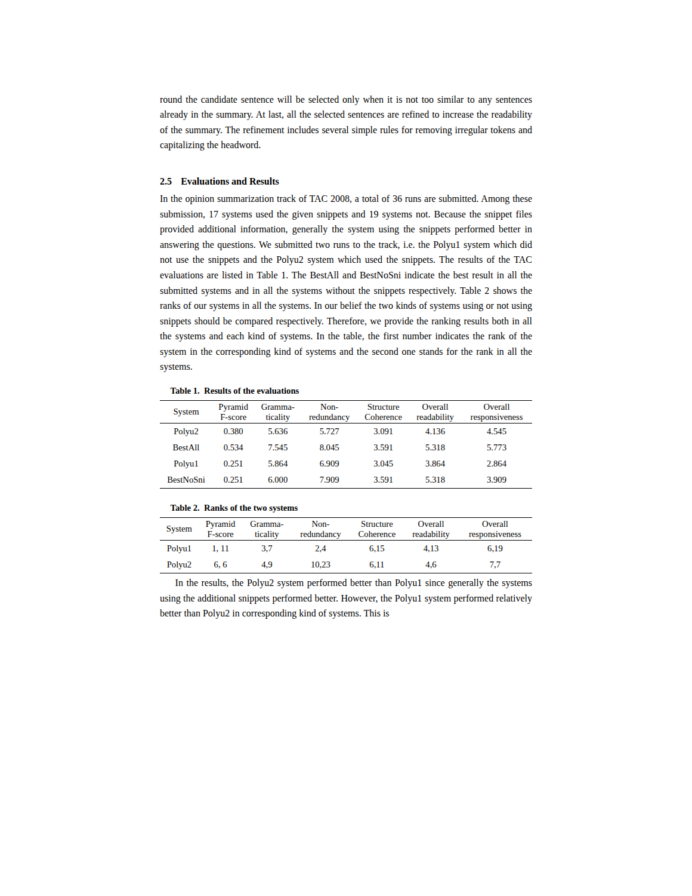round the candidate sentence will be selected only when it is not too similar to any sentences already in the summary. At last, all the selected sentences are refined to increase the readability of the summary. The refinement includes several simple rules for removing irregular tokens and capitalizing the headword.
2.5 Evaluations and Results
In the opinion summarization track of TAC 2008, a total of 36 runs are submitted. Among these submission, 17 systems used the given snippets and 19 systems not. Because the snippet files provided additional information, generally the system using the snippets performed better in answering the questions. We submitted two runs to the track, i.e. the Polyu1 system which did not use the snippets and the Polyu2 system which used the snippets. The results of the TAC evaluations are listed in Table 1. The BestAll and BestNoSni indicate the best result in all the submitted systems and in all the systems without the snippets respectively. Table 2 shows the ranks of our systems in all the systems. In our belief the two kinds of systems using or not using snippets should be compared respectively. Therefore, we provide the ranking results both in all the systems and each kind of systems. In the table, the first number indicates the rank of the system in the corresponding kind of systems and the second one stands for the rank in all the systems.
Table 1. Results of the evaluations
| System | Pyramid F-score | Gramma- ticality | Non- redundancy | Structure Coherence | Overall readability | Overall responsiveness |
| --- | --- | --- | --- | --- | --- | --- |
| Polyu2 | 0.380 | 5.636 | 5.727 | 3.091 | 4.136 | 4.545 |
| BestAll | 0.534 | 7.545 | 8.045 | 3.591 | 5.318 | 5.773 |
| Polyu1 | 0.251 | 5.864 | 6.909 | 3.045 | 3.864 | 2.864 |
| BestNoSni | 0.251 | 6.000 | 7.909 | 3.591 | 5.318 | 3.909 |
Table 2. Ranks of the two systems
| System | Pyramid F-score | Gramma- ticality | Non- redundancy | Structure Coherence | Overall readability | Overall responsiveness |
| --- | --- | --- | --- | --- | --- | --- |
| Polyu1 | 1, 11 | 3,7 | 2,4 | 6,15 | 4,13 | 6,19 |
| Polyu2 | 6, 6 | 4,9 | 10,23 | 6,11 | 4,6 | 7,7 |
In the results, the Polyu2 system performed better than Polyu1 since generally the systems using the additional snippets performed better. However, the Polyu1 system performed relatively better than Polyu2 in corresponding kind of systems. This is